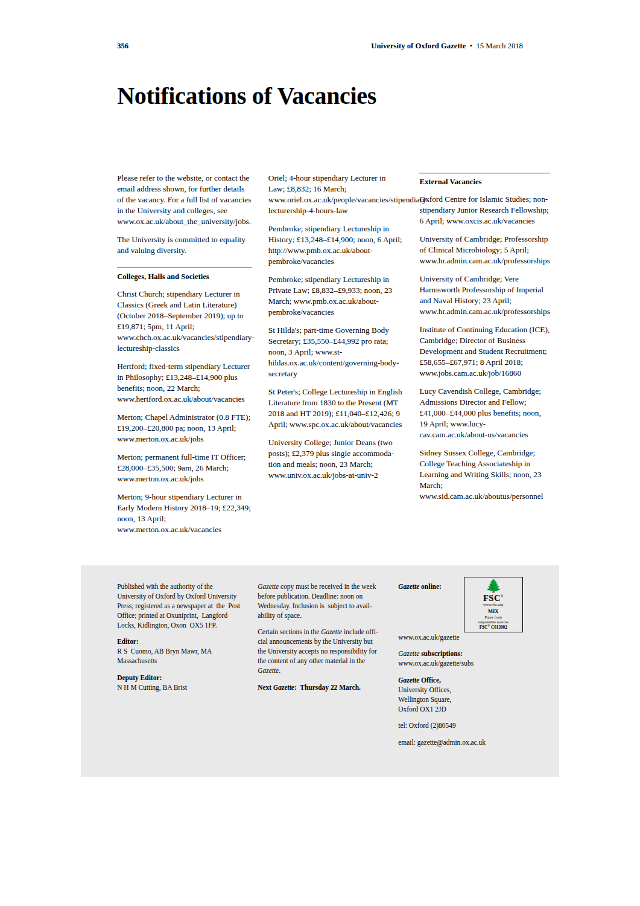356
University of Oxford Gazette • 15 March 2018
Notifications of Vacancies
Please refer to the website, or contact the email address shown, for further details of the vacancy. For a full list of vacancies in the University and colleges, see www.ox.ac.uk/about_the_university/jobs.
The University is committed to equality and valuing diversity.
Colleges, Halls and Societies
Christ Church; stipendiary Lecturer in Classics (Greek and Latin Literature) (October 2018–September 2019); up to £19,871; 5pm, 11 April; www.chch.ox.ac.uk/vacancies/stipendiary-lectureship-classics
Hertford; fixed-term stipendiary Lecturer in Philosophy; £13,248–£14,900 plus benefits; noon, 22 March; www.hertford.ox.ac.uk/about/vacancies
Merton; Chapel Administrator (0.8 FTE); £19,200–£20,800 pa; noon, 13 April; www.merton.ox.ac.uk/jobs
Merton; permanent full-time IT Officer; £28,000–£35,500; 9am, 26 March; www.merton.ox.ac.uk/jobs
Merton; 9-hour stipendiary Lecturer in Early Modern History 2018–19; £22,349; noon, 13 April; www.merton.ox.ac.uk/vacancies
Oriel; 4-hour stipendiary Lecturer in Law; £8,832; 16 March; www.oriel.ox.ac.uk/people/vacancies/stipendiary-lecturership-4-hours-law
Pembroke; stipendiary Lectureship in History; £13,248–£14,900; noon, 6 April; http://www.pmb.ox.ac.uk/about-pembroke/vacancies
Pembroke; stipendiary Lectureship in Private Law; £8,832–£9,933; noon, 23 March; www.pmb.ox.ac.uk/about-pembroke/vacancies
St Hilda's; part-time Governing Body Secretary; £35,550–£44,992 pro rata; noon, 3 April; www.st-hildas.ox.ac.uk/content/governing-body-secretary
St Peter's; College Lectureship in English Literature from 1830 to the Present (MT 2018 and HT 2019); £11,040–£12,426; 9 April; www.spc.ox.ac.uk/about/vacancies
University College; Junior Deans (two posts); £2,379 plus single accommodation and meals; noon, 23 March; www.univ.ox.ac.uk/jobs-at-univ-2
External Vacancies
Oxford Centre for Islamic Studies; non-stipendiary Junior Research Fellowship; 6 April; www.oxcis.ac.uk/vacancies
University of Cambridge; Professorship of Clinical Microbiology; 5 April; www.hr.admin.cam.ac.uk/professorships
University of Cambridge; Vere Harmsworth Professorship of Imperial and Naval History; 23 April; www.hr.admin.cam.ac.uk/professorships
Institute of Continuing Education (ICE), Cambridge; Director of Business Development and Student Recruitment; £58,655–£67,971; 8 April 2018; www.jobs.cam.ac.uk/job/16860
Lucy Cavendish College, Cambridge; Admissions Director and Fellow; £41,000–£44,000 plus benefits; noon, 19 April; www.lucy-cav.cam.ac.uk/about-us/vacancies
Sidney Sussex College, Cambridge; College Teaching Associateship in Learning and Writing Skills; noon, 23 March; www.sid.cam.ac.uk/aboutus/personnel
Published with the authority of the University of Oxford by Oxford University Press; registered as a newspaper at the Post Office; printed at Oxuniprint, Langford Locks, Kidlington, Oxon OX5 1FP.
Editor:
R S Cuomo, AB Bryn Mawr, MA Massachusetts
Deputy Editor:
N H M Cutting, BA Brist
Gazette copy must be received in the week before publication. Deadline: noon on Wednesday. Inclusion is subject to availability of space.
Certain sections in the Gazette include official announcements by the University but the University accepts no responsibility for the content of any other material in the Gazette.
Next Gazette: Thursday 22 March.
🌲
FSC®
www.fsc.org
MIX
Paper from
responsible sources
FSC® C013002
Gazette online: www.ox.ac.uk/gazette
Gazette subscriptions: www.ox.ac.uk/gazette/subs
Gazette Office,
University Offices,
Wellington Square,
Oxford OX1 2JD
tel: Oxford (2)80549
email: gazette@admin.ox.ac.uk